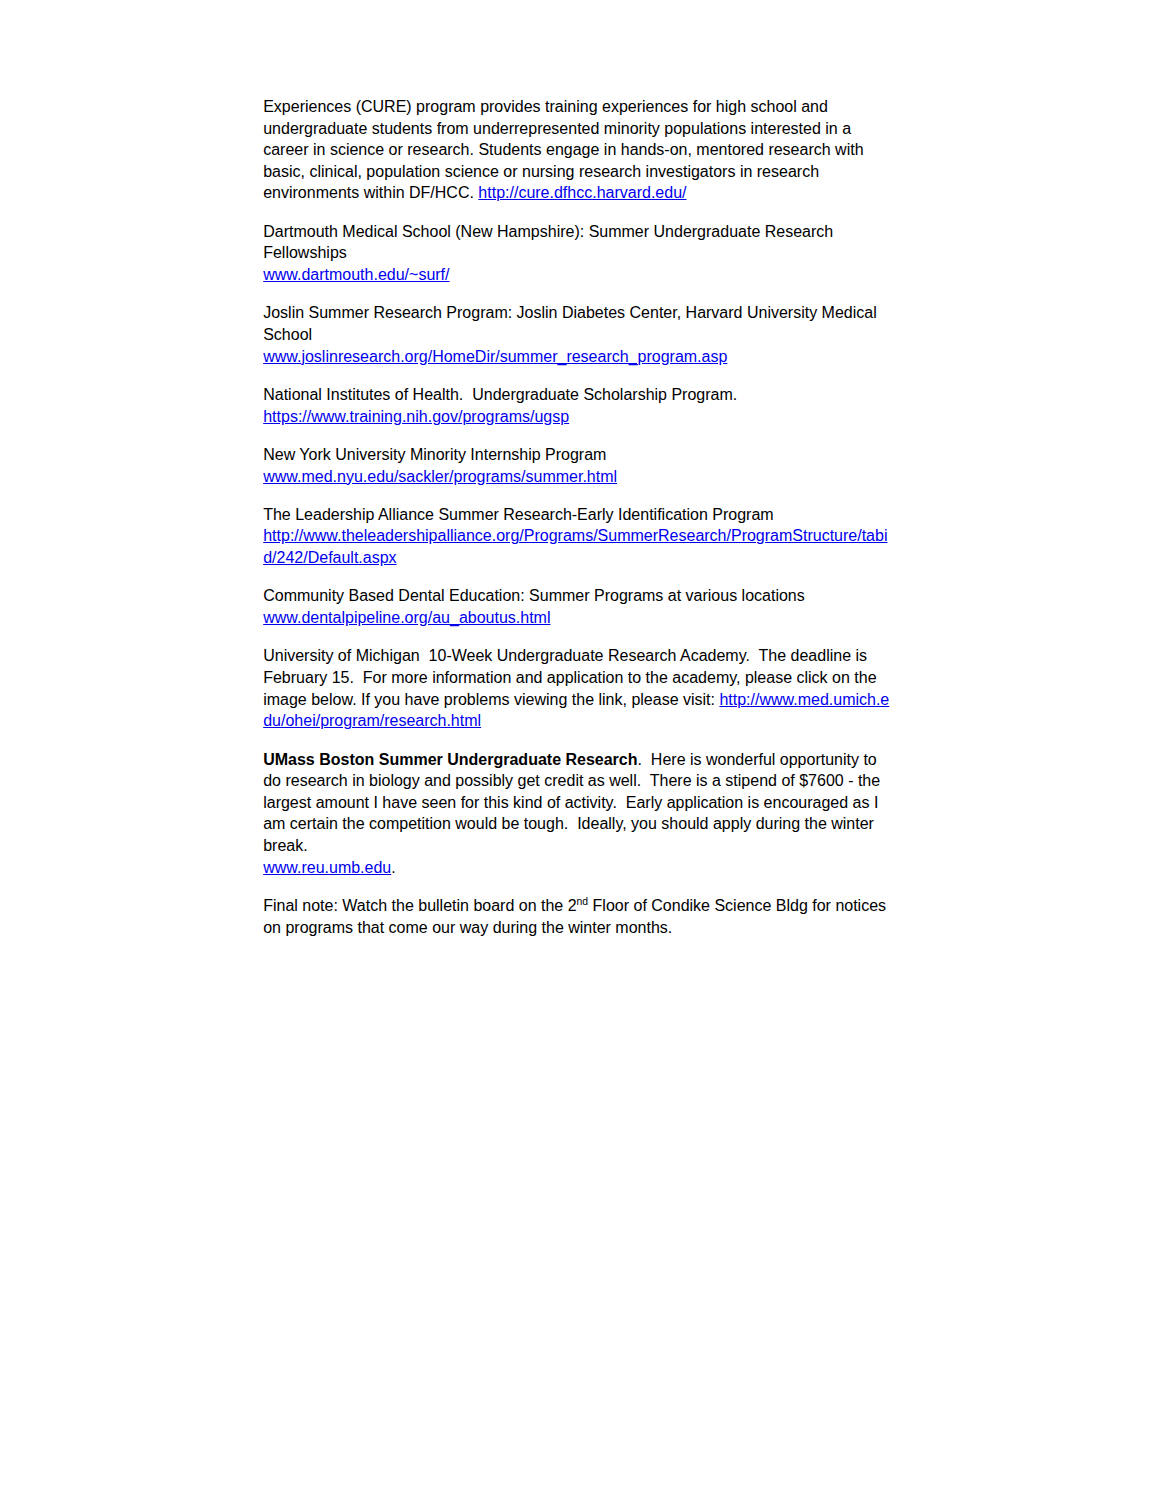Experiences (CURE) program provides training experiences for high school and undergraduate students from underrepresented minority populations interested in a career in science or research. Students engage in hands-on, mentored research with basic, clinical, population science or nursing research investigators in research environments within DF/HCC. http://cure.dfhcc.harvard.edu/
Dartmouth Medical School (New Hampshire): Summer Undergraduate Research Fellowships
www.dartmouth.edu/~surf/
Joslin Summer Research Program: Joslin Diabetes Center, Harvard University Medical School
www.joslinresearch.org/HomeDir/summer_research_program.asp
National Institutes of Health. Undergraduate Scholarship Program.
https://www.training.nih.gov/programs/ugsp
New York University Minority Internship Program
www.med.nyu.edu/sackler/programs/summer.html
The Leadership Alliance Summer Research-Early Identification Program
http://www.theleadershipalliance.org/Programs/SummerResearch/ProgramStructure/tabid/242/Default.aspx
Community Based Dental Education: Summer Programs at various locations
www.dentalpipeline.org/au_aboutus.html
University of Michigan 10-Week Undergraduate Research Academy. The deadline is February 15. For more information and application to the academy, please click on the image below. If you have problems viewing the link, please visit: http://www.med.umich.edu/ohei/program/research.html
UMass Boston Summer Undergraduate Research. Here is wonderful opportunity to do research in biology and possibly get credit as well. There is a stipend of $7600 - the largest amount I have seen for this kind of activity. Early application is encouraged as I am certain the competition would be tough. Ideally, you should apply during the winter break.
www.reu.umb.edu.
Final note: Watch the bulletin board on the 2nd Floor of Condike Science Bldg for notices on programs that come our way during the winter months.